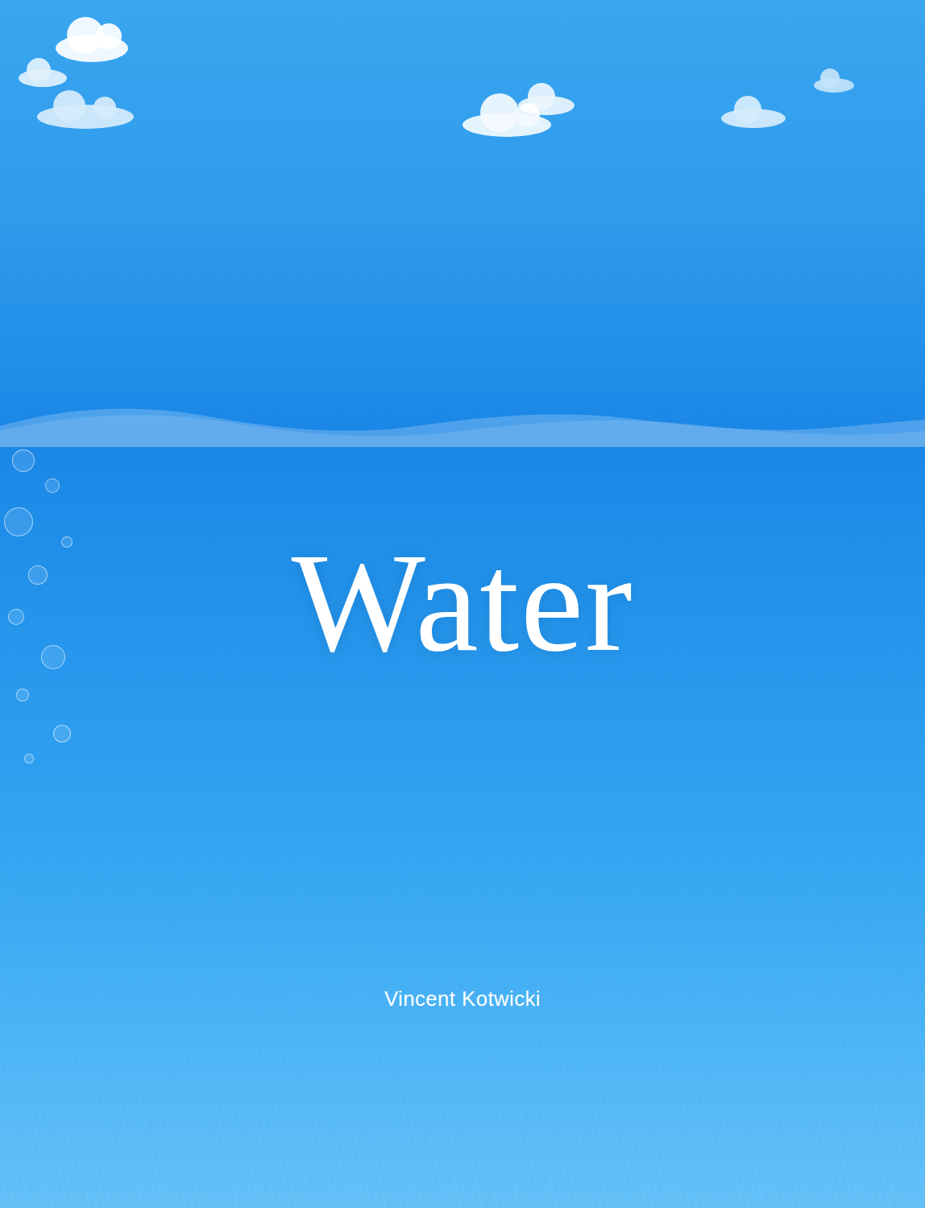Water
Vincent Kotwicki